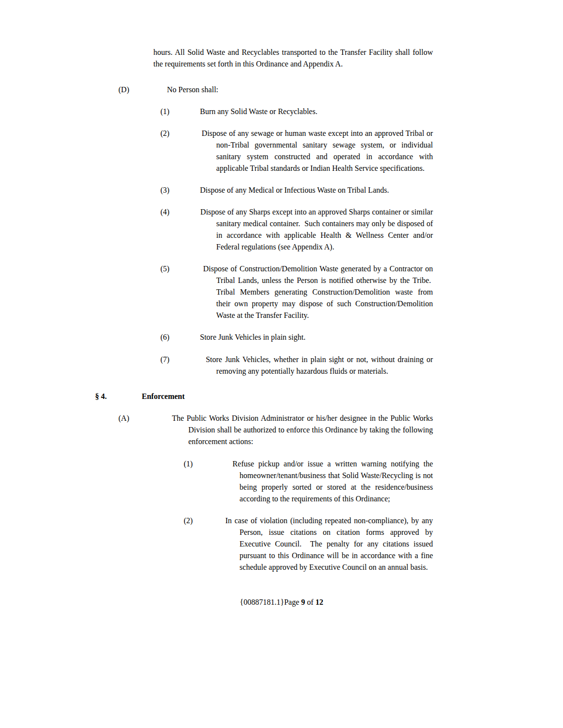hours. All Solid Waste and Recyclables transported to the Transfer Facility shall follow the requirements set forth in this Ordinance and Appendix A.
(D) No Person shall:
(1) Burn any Solid Waste or Recyclables.
(2) Dispose of any sewage or human waste except into an approved Tribal or non-Tribal governmental sanitary sewage system, or individual sanitary system constructed and operated in accordance with applicable Tribal standards or Indian Health Service specifications.
(3) Dispose of any Medical or Infectious Waste on Tribal Lands.
(4) Dispose of any Sharps except into an approved Sharps container or similar sanitary medical container. Such containers may only be disposed of in accordance with applicable Health & Wellness Center and/or Federal regulations (see Appendix A).
(5) Dispose of Construction/Demolition Waste generated by a Contractor on Tribal Lands, unless the Person is notified otherwise by the Tribe. Tribal Members generating Construction/Demolition waste from their own property may dispose of such Construction/Demolition Waste at the Transfer Facility.
(6) Store Junk Vehicles in plain sight.
(7) Store Junk Vehicles, whether in plain sight or not, without draining or removing any potentially hazardous fluids or materials.
§ 4. Enforcement
(A) The Public Works Division Administrator or his/her designee in the Public Works Division shall be authorized to enforce this Ordinance by taking the following enforcement actions:
(1) Refuse pickup and/or issue a written warning notifying the homeowner/tenant/business that Solid Waste/Recycling is not being properly sorted or stored at the residence/business according to the requirements of this Ordinance;
(2) In case of violation (including repeated non-compliance), by any Person, issue citations on citation forms approved by Executive Council. The penalty for any citations issued pursuant to this Ordinance will be in accordance with a fine schedule approved by Executive Council on an annual basis.
{00887181.1}Page 9 of 12